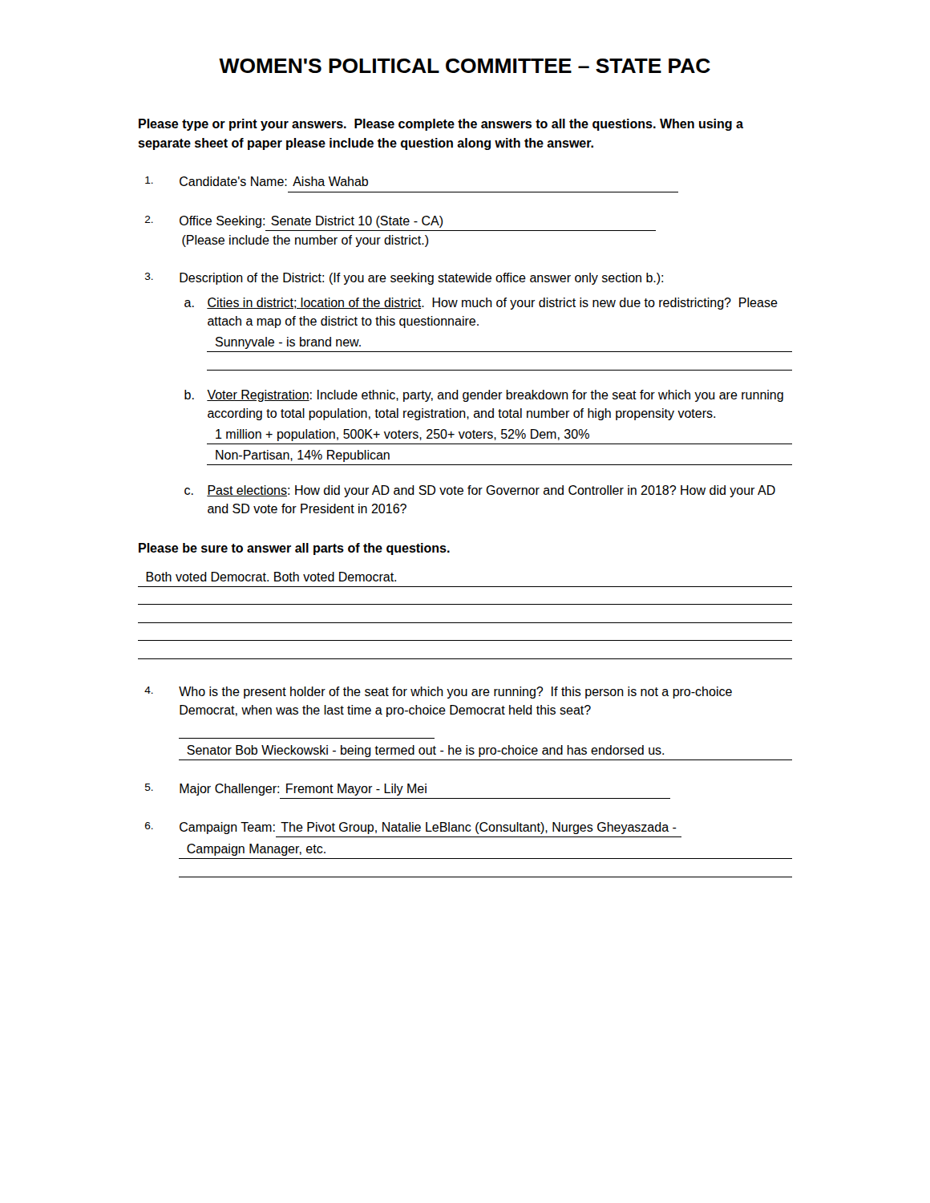WOMEN'S POLITICAL COMMITTEE – STATE PAC
Please type or print your answers. Please complete the answers to all the questions. When using a separate sheet of paper please include the question along with the answer.
Candidate's Name:Aisha Wahab
Office Seeking:Senate District 10 (State - CA) (Please include the number of your district.)
Description of the District: (If you are seeking statewide office answer only section b.):
Cities in district; location of the district. How much of your district is new due to redistricting? Please attach a map of the district to this questionnaire. Sunnyvale - is brand new.
Voter Registration: Include ethnic, party, and gender breakdown for the seat for which you are running according to total population, total registration, and total number of high propensity voters. 1 million + population, 500K+ voters, 250+ voters, 52% Dem, 30% Non-Partisan, 14% Republican
Past elections: How did your AD and SD vote for Governor and Controller in 2018? How did your AD and SD vote for President in 2016?
Please be sure to answer all parts of the questions.
Both voted Democrat. Both voted Democrat.
Who is the present holder of the seat for which you are running? If this person is not a pro-choice Democrat, when was the last time a pro-choice Democrat held this seat? Senator Bob Wieckowski - being termed out - he is pro-choice and has endorsed us.
Major Challenger:Fremont Mayor - Lily Mei
Campaign Team:The Pivot Group, Natalie LeBlanc (Consultant), Nurges Gheyaszada - Campaign Manager, etc.